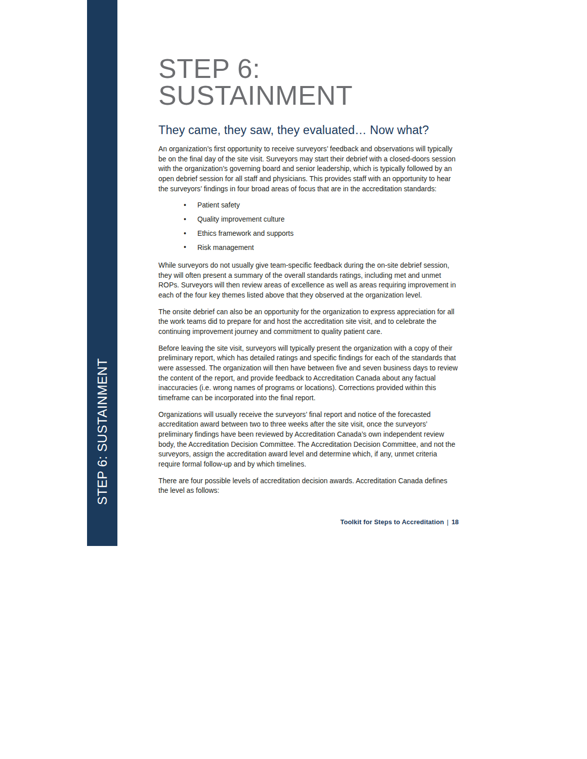STEP 6: SUSTAINMENT
Step 6:
Sustainment
They came, they saw, they evaluated… Now what?
An organization’s first opportunity to receive surveyors’ feedback and observations will typically be on the final day of the site visit. Surveyors may start their debrief with a closed-doors session with the organization’s governing board and senior leadership, which is typically followed by an open debrief session for all staff and physicians. This provides staff with an opportunity to hear the surveyors’ findings in four broad areas of focus that are in the accreditation standards:
Patient safety
Quality improvement culture
Ethics framework and supports
Risk management
While surveyors do not usually give team-specific feedback during the on-site debrief session, they will often present a summary of the overall standards ratings, including met and unmet ROPs. Surveyors will then review areas of excellence as well as areas requiring improvement in each of the four key themes listed above that they observed at the organization level.
The onsite debrief can also be an opportunity for the organization to express appreciation for all the work teams did to prepare for and host the accreditation site visit, and to celebrate the continuing improvement journey and commitment to quality patient care.
Before leaving the site visit, surveyors will typically present the organization with a copy of their preliminary report, which has detailed ratings and specific findings for each of the standards that were assessed. The organization will then have between five and seven business days to review the content of the report, and provide feedback to Accreditation Canada about any factual inaccuracies (i.e. wrong names of programs or locations). Corrections provided within this timeframe can be incorporated into the final report.
Organizations will usually receive the surveyors’ final report and notice of the forecasted accreditation award between two to three weeks after the site visit, once the surveyors’ preliminary findings have been reviewed by Accreditation Canada’s own independent review body, the Accreditation Decision Committee. The Accreditation Decision Committee, and not the surveyors, assign the accreditation award level and determine which, if any, unmet criteria require formal follow-up and by which timelines.
There are four possible levels of accreditation decision awards. Accreditation Canada defines the level as follows:
Toolkit for Steps to Accreditation|18